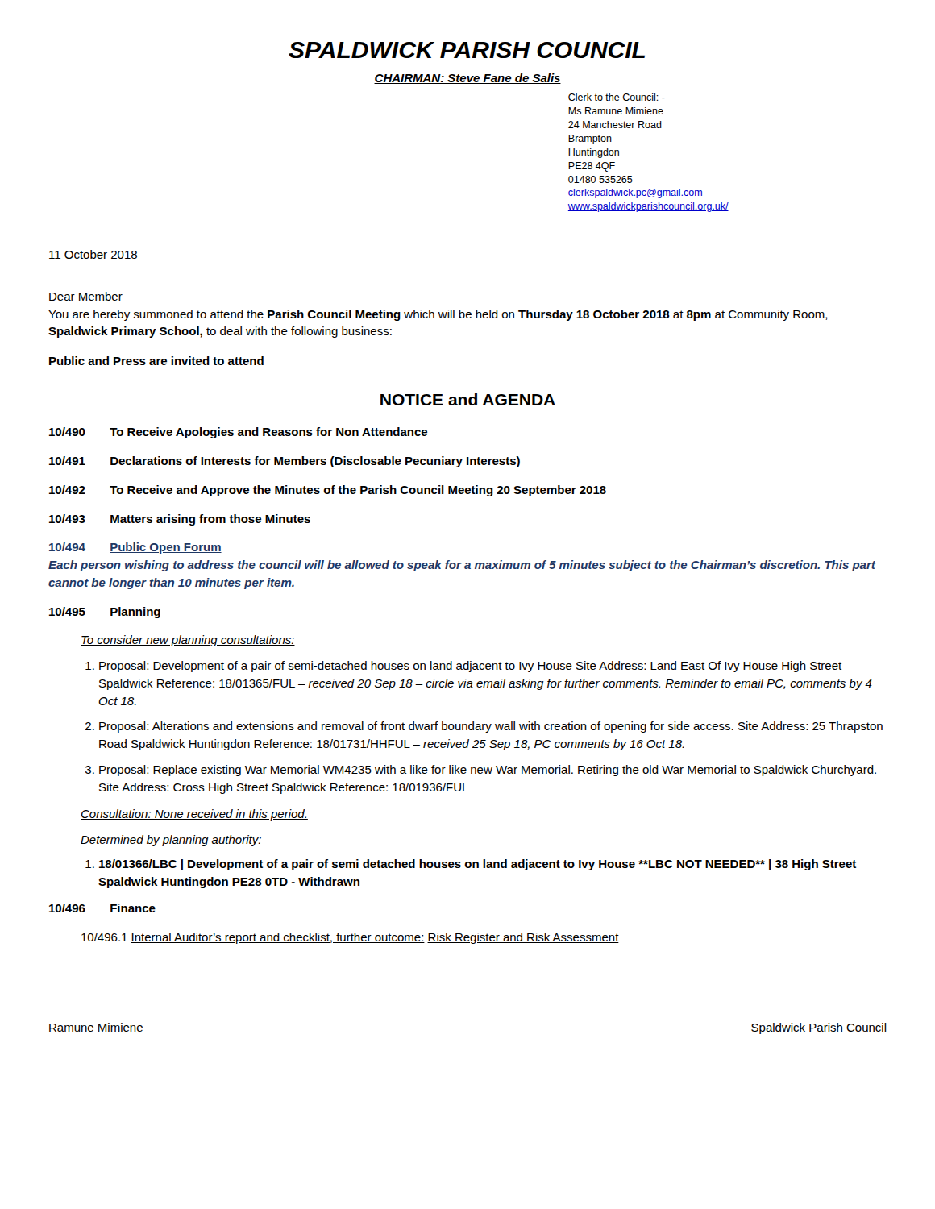SPALDWICK PARISH COUNCIL
CHAIRMAN: Steve Fane de Salis
Clerk to the Council: -
Ms Ramune Mimiene
24 Manchester Road
Brampton
Huntingdon
PE28 4QF
01480 535265
clerkspaldwick.pc@gmail.com
www.spaldwickparishcouncil.org.uk/
11 October 2018
Dear Member
You are hereby summoned to attend the Parish Council Meeting which will be held on Thursday 18 October 2018 at 8pm at Community Room, Spaldwick Primary School, to deal with the following business:
Public and Press are invited to attend
NOTICE and AGENDA
10/490 To Receive Apologies and Reasons for Non Attendance
10/491 Declarations of Interests for Members (Disclosable Pecuniary Interests)
10/492 To Receive and Approve the Minutes of the Parish Council Meeting 20 September 2018
10/493 Matters arising from those Minutes
10/494 Public Open Forum
Each person wishing to address the council will be allowed to speak for a maximum of 5 minutes subject to the Chairman’s discretion. This part cannot be longer than 10 minutes per item.
10/495 Planning
To consider new planning consultations:
Proposal: Development of a pair of semi-detached houses on land adjacent to Ivy House Site Address: Land East Of Ivy House High Street Spaldwick Reference: 18/01365/FUL – received 20 Sep 18 – circle via email asking for further comments. Reminder to email PC, comments by 4 Oct 18.
Proposal: Alterations and extensions and removal of front dwarf boundary wall with creation of opening for side access. Site Address: 25 Thrapston Road Spaldwick Huntingdon Reference: 18/01731/HHFUL – received 25 Sep 18, PC comments by 16 Oct 18.
Proposal: Replace existing War Memorial WM4235 with a like for like new War Memorial. Retiring the old War Memorial to Spaldwick Churchyard. Site Address: Cross High Street Spaldwick Reference: 18/01936/FUL
Consultation: None received in this period.
Determined by planning authority:
18/01366/LBC | Development of a pair of semi detached houses on land adjacent to Ivy House **LBC NOT NEEDED** | 38 High Street Spaldwick Huntingdon PE28 0TD - Withdrawn
10/496 Finance
10/496.1 Internal Auditor’s report and checklist, further outcome: Risk Register and Risk Assessment
Ramune Mimiene Spaldwick Parish Council